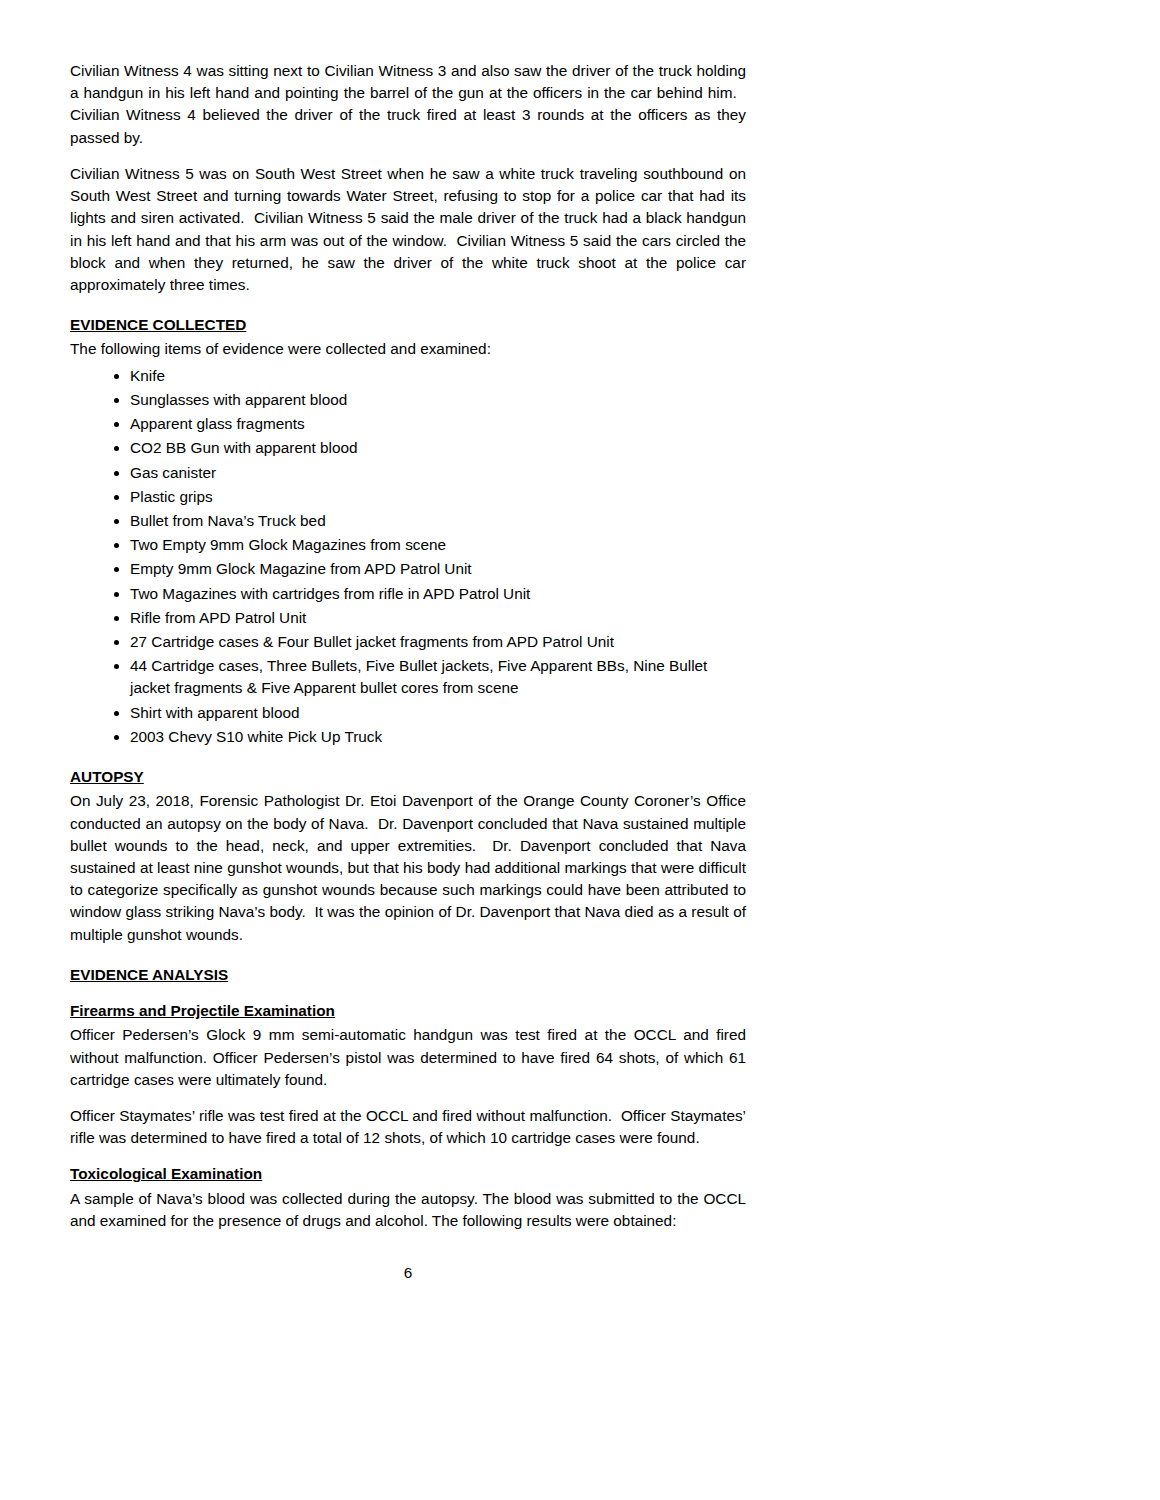Civilian Witness 4 was sitting next to Civilian Witness 3 and also saw the driver of the truck holding a handgun in his left hand and pointing the barrel of the gun at the officers in the car behind him. Civilian Witness 4 believed the driver of the truck fired at least 3 rounds at the officers as they passed by.
Civilian Witness 5 was on South West Street when he saw a white truck traveling southbound on South West Street and turning towards Water Street, refusing to stop for a police car that had its lights and siren activated. Civilian Witness 5 said the male driver of the truck had a black handgun in his left hand and that his arm was out of the window. Civilian Witness 5 said the cars circled the block and when they returned, he saw the driver of the white truck shoot at the police car approximately three times.
EVIDENCE COLLECTED
The following items of evidence were collected and examined:
Knife
Sunglasses with apparent blood
Apparent glass fragments
CO2 BB Gun with apparent blood
Gas canister
Plastic grips
Bullet from Nava’s Truck bed
Two Empty 9mm Glock Magazines from scene
Empty 9mm Glock Magazine from APD Patrol Unit
Two Magazines with cartridges from rifle in APD Patrol Unit
Rifle from APD Patrol Unit
27 Cartridge cases & Four Bullet jacket fragments from APD Patrol Unit
44 Cartridge cases, Three Bullets, Five Bullet jackets, Five Apparent BBs, Nine Bullet jacket fragments & Five Apparent bullet cores from scene
Shirt with apparent blood
2003 Chevy S10 white Pick Up Truck
AUTOPSY
On July 23, 2018, Forensic Pathologist Dr. Etoi Davenport of the Orange County Coroner’s Office conducted an autopsy on the body of Nava. Dr. Davenport concluded that Nava sustained multiple bullet wounds to the head, neck, and upper extremities. Dr. Davenport concluded that Nava sustained at least nine gunshot wounds, but that his body had additional markings that were difficult to categorize specifically as gunshot wounds because such markings could have been attributed to window glass striking Nava’s body. It was the opinion of Dr. Davenport that Nava died as a result of multiple gunshot wounds.
EVIDENCE ANALYSIS
Firearms and Projectile Examination
Officer Pedersen’s Glock 9 mm semi-automatic handgun was test fired at the OCCL and fired without malfunction. Officer Pedersen’s pistol was determined to have fired 64 shots, of which 61 cartridge cases were ultimately found.
Officer Staymates’ rifle was test fired at the OCCL and fired without malfunction. Officer Staymates’ rifle was determined to have fired a total of 12 shots, of which 10 cartridge cases were found.
Toxicological Examination
A sample of Nava’s blood was collected during the autopsy. The blood was submitted to the OCCL and examined for the presence of drugs and alcohol. The following results were obtained:
6